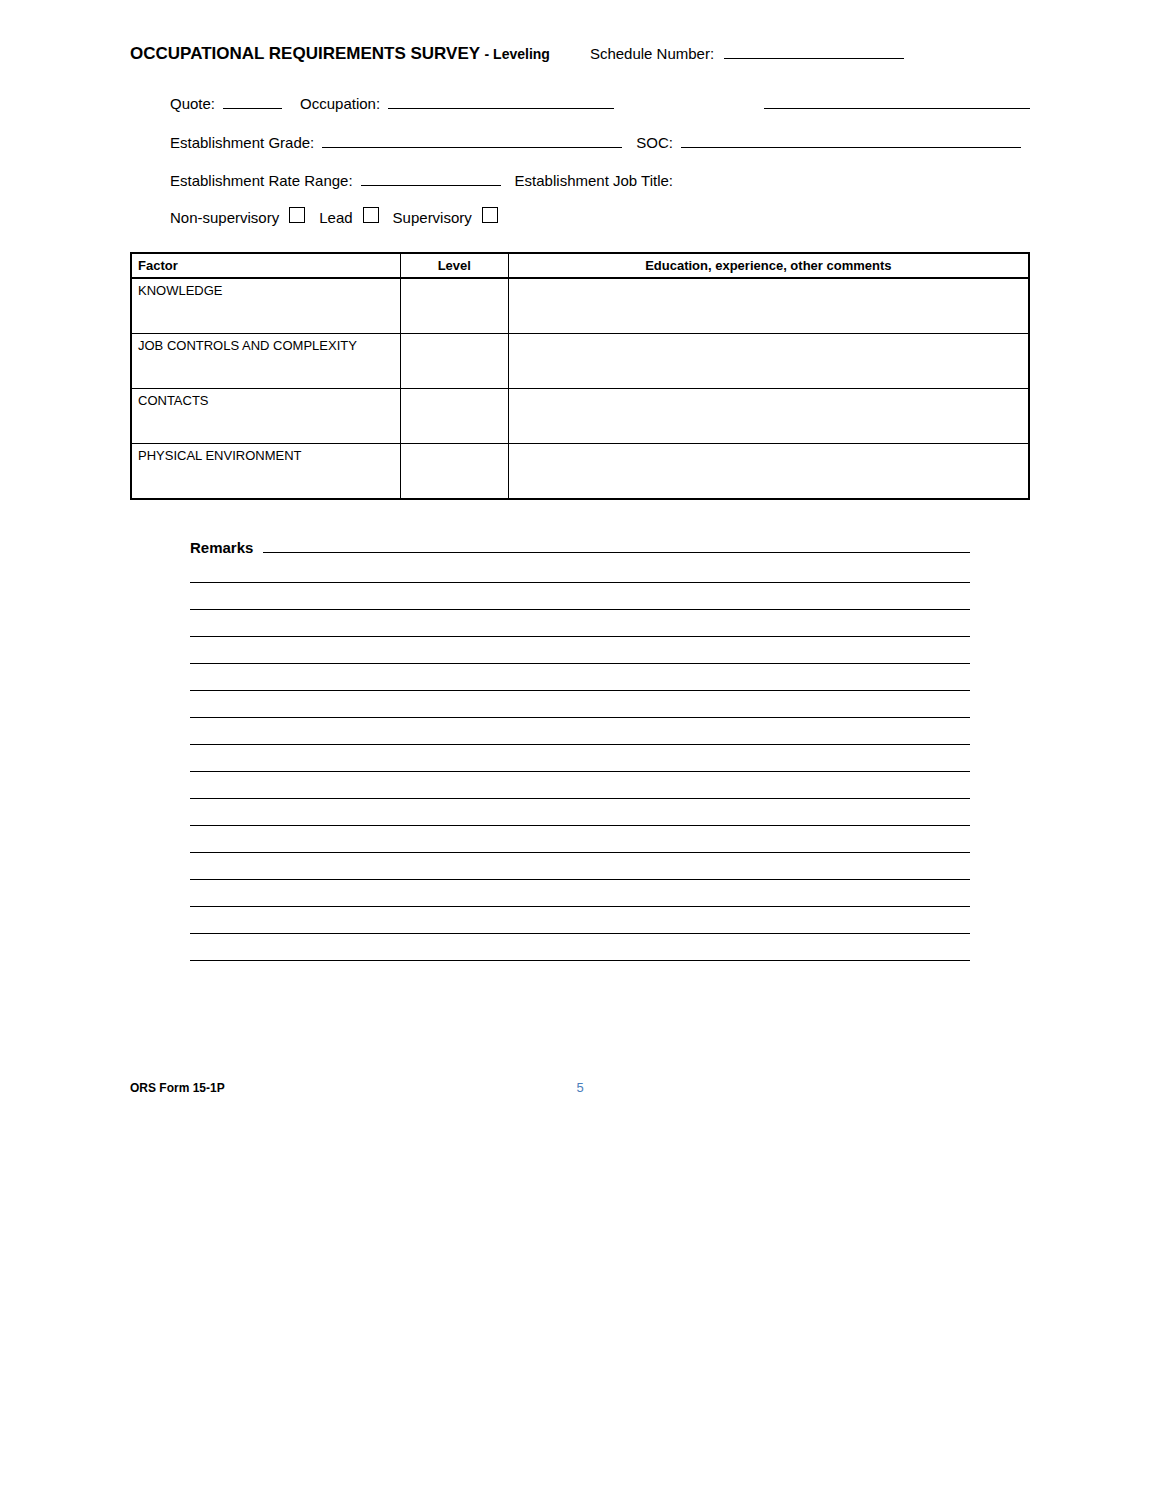OCCUPATIONAL REQUIREMENTS SURVEY - Leveling
Schedule Number:
Quote: Occupation:
Establishment Grade: SOC:
Establishment Rate Range: Establishment Job Title:
Non-supervisory Lead Supervisory
| Factor | Level | Education, experience, other comments |
| --- | --- | --- |
| KNOWLEDGE | | |
| JOB CONTROLS AND COMPLEXITY | | |
| CONTACTS | | |
| PHYSICAL ENVIRONMENT | | |
Remarks
ORS Form 15-1P
5